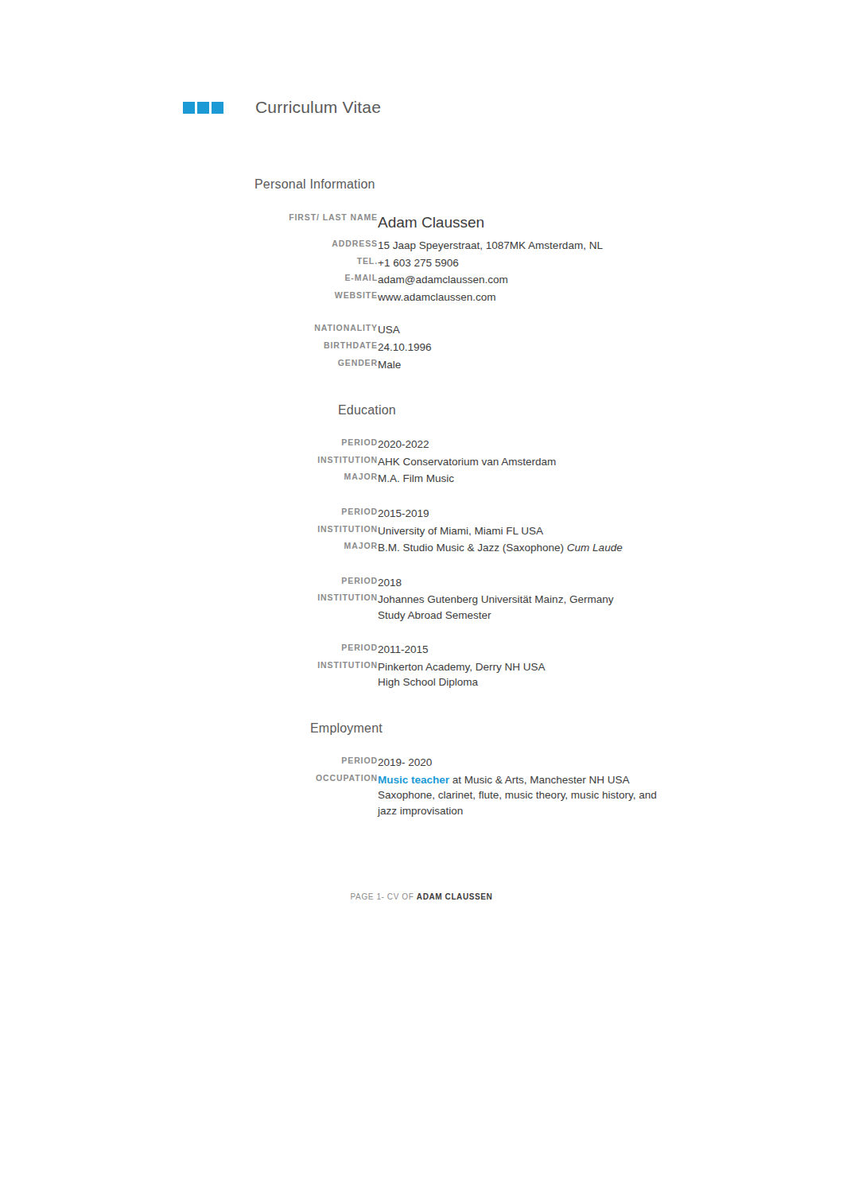Curriculum Vitae
Personal Information
| First/ Last Name | Adam Claussen |
| Address | 15 Jaap Speyerstraat, 1087MK Amsterdam, NL |
| Tel. | +1 603 275 5906 |
| E-mail | adam@adamclaussen.com |
| Website | www.adamclaussen.com |
| Nationality | USA |
| Birthdate | 24.10.1996 |
| Gender | Male |
Education
| Period | 2020-2022 |
| Institution | AHK Conservatorium van Amsterdam |
| Major | M.A. Film Music |
| Period | 2015-2019 |
| Institution | University of Miami, Miami FL USA |
| Major | B.M. Studio Music & Jazz (Saxophone) Cum Laude |
| Period | 2018 |
| Institution | Johannes Gutenberg Universität Mainz, Germany Study Abroad Semester |
| Period | 2011-2015 |
| Institution | Pinkerton Academy, Derry NH USA High School Diploma |
Employment
| Period | 2019- 2020 |
| Occupation | Music teacher at Music & Arts, Manchester NH USA Saxophone, clarinet, flute, music theory, music history, and jazz improvisation |
Page 1- CV of Adam Claussen